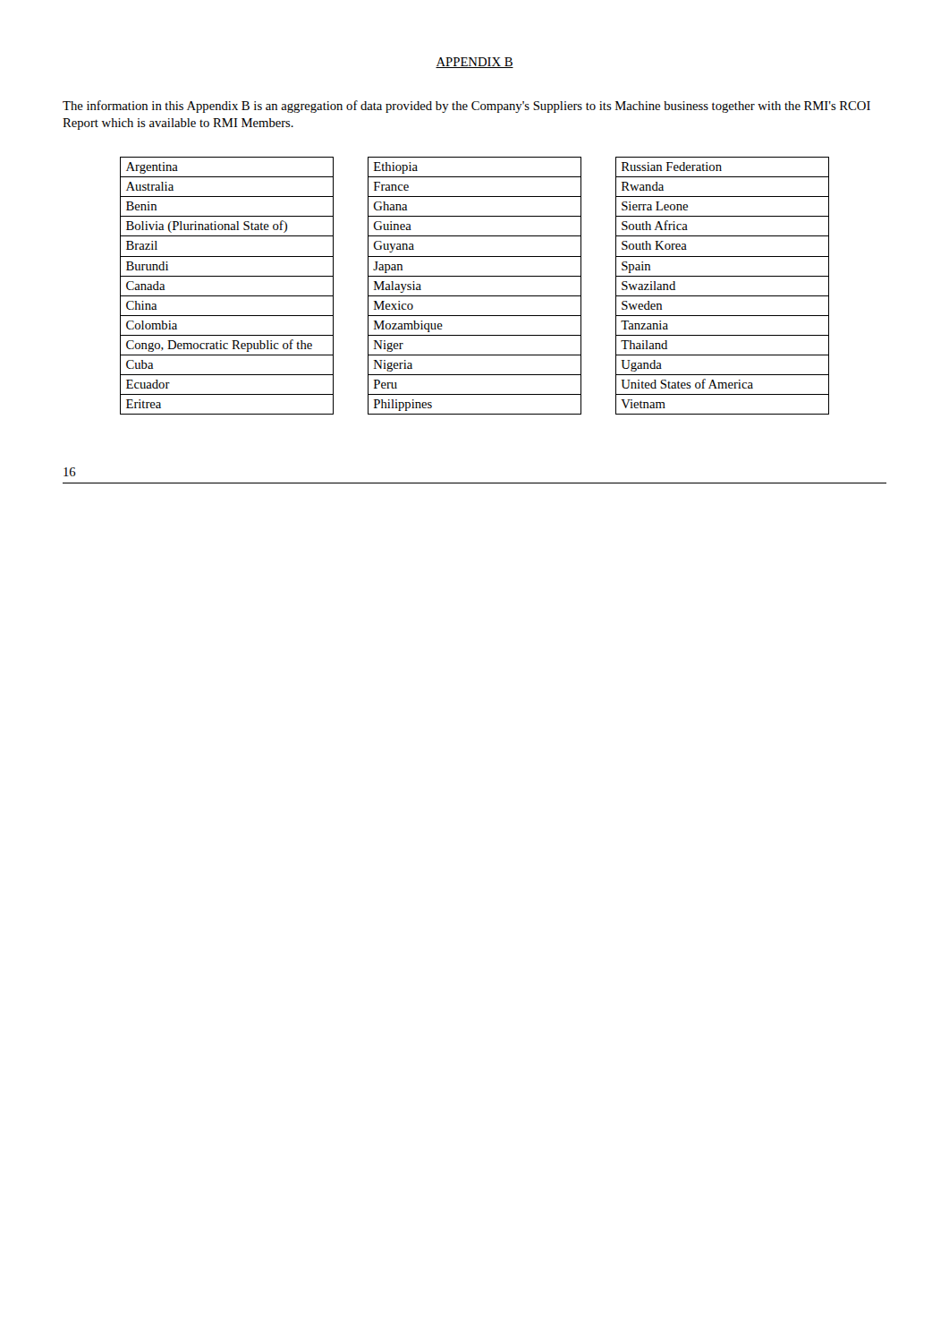APPENDIX B
The information in this Appendix B is an aggregation of data provided by the Company's Suppliers to its Machine business together with the RMI's RCOI Report which is available to RMI Members.
| Argentina | | Ethiopia | | Russian Federation |
| Australia | | France | | Rwanda |
| Benin | | Ghana | | Sierra Leone |
| Bolivia (Plurinational State of) | | Guinea | | South Africa |
| Brazil | | Guyana | | South Korea |
| Burundi | | Japan | | Spain |
| Canada | | Malaysia | | Swaziland |
| China | | Mexico | | Sweden |
| Colombia | | Mozambique | | Tanzania |
| Congo, Democratic Republic of the | | Niger | | Thailand |
| Cuba | | Nigeria | | Uganda |
| Ecuador | | Peru | | United States of America |
| Eritrea | | Philippines | | Vietnam |
16